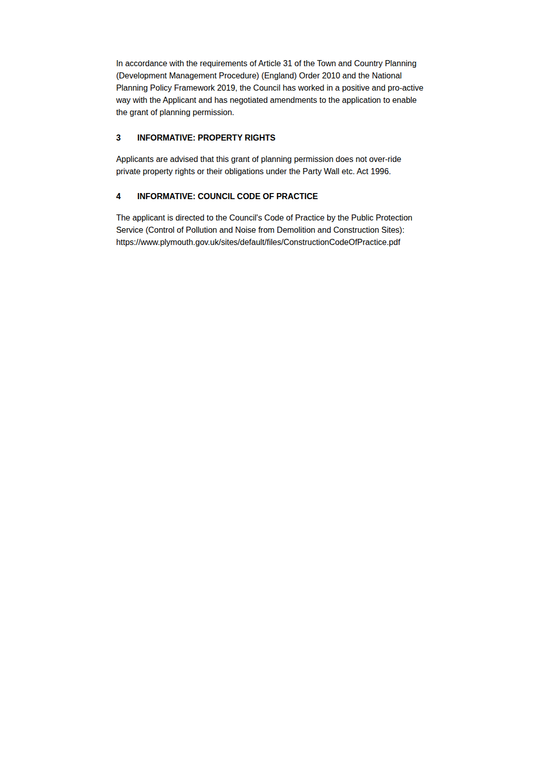In accordance with the requirements of Article 31 of the Town and Country Planning (Development Management Procedure) (England) Order 2010 and the National Planning Policy Framework 2019, the Council has worked in a positive and pro-active way with the Applicant and has negotiated amendments to the application to enable the grant of planning permission.
3 Informative: Property Rights
Applicants are advised that this grant of planning permission does not over-ride private property rights or their obligations under the Party Wall etc. Act 1996.
4 Informative: Council Code of Practice
The applicant is directed to the Council's Code of Practice by the Public Protection Service (Control of Pollution and Noise from Demolition and Construction Sites):
https://www.plymouth.gov.uk/sites/default/files/ConstructionCodeOfPractice.pdf